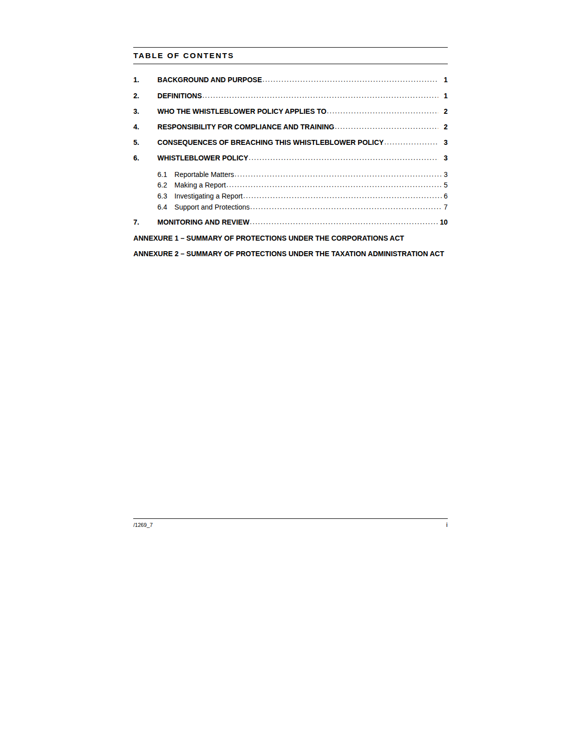TABLE OF CONTENTS
1. BACKGROUND AND PURPOSE ....................................................................................... 1
2. DEFINITIONS .................................................................................................................. 1
3. WHO THE WHISTLEBLOWER POLICY APPLIES TO ........................................................... 2
4. RESPONSIBILITY FOR COMPLIANCE AND TRAINING .................................................... 2
5. CONSEQUENCES OF BREACHING THIS WHISTLEBLOWER POLICY ............................... 3
6. WHISTLEBLOWER POLICY .............................................................................................. 3
6.1 Reportable Matters ........................................................................................... 3
6.2 Making a Report ............................................................................................... 5
6.3 Investigating a Report ....................................................................................... 6
6.4 Support and Protections ................................................................................... 7
7. MONITORING AND REVIEW ....................................................................................... 10
ANNEXURE 1 – SUMMARY OF PROTECTIONS UNDER THE CORPORATIONS ACT
ANNEXURE 2 – SUMMARY OF PROTECTIONS UNDER THE TAXATION ADMINISTRATION ACT
/1269_7 i